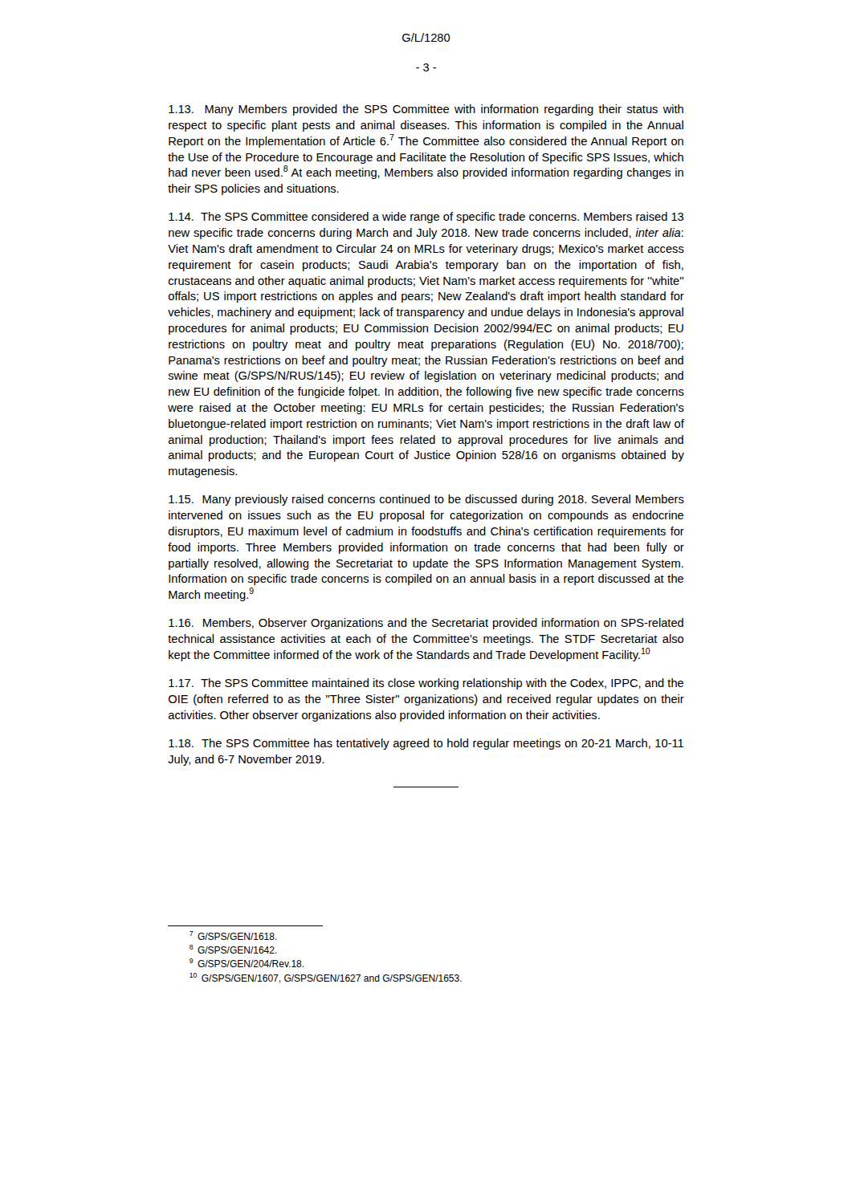G/L/1280
- 3 -
1.13. Many Members provided the SPS Committee with information regarding their status with respect to specific plant pests and animal diseases. This information is compiled in the Annual Report on the Implementation of Article 6.7 The Committee also considered the Annual Report on the Use of the Procedure to Encourage and Facilitate the Resolution of Specific SPS Issues, which had never been used.8 At each meeting, Members also provided information regarding changes in their SPS policies and situations.
1.14. The SPS Committee considered a wide range of specific trade concerns. Members raised 13 new specific trade concerns during March and July 2018. New trade concerns included, inter alia: Viet Nam's draft amendment to Circular 24 on MRLs for veterinary drugs; Mexico's market access requirement for casein products; Saudi Arabia's temporary ban on the importation of fish, crustaceans and other aquatic animal products; Viet Nam's market access requirements for ''white'' offals; US import restrictions on apples and pears; New Zealand's draft import health standard for vehicles, machinery and equipment; lack of transparency and undue delays in Indonesia's approval procedures for animal products; EU Commission Decision 2002/994/EC on animal products; EU restrictions on poultry meat and poultry meat preparations (Regulation (EU) No. 2018/700); Panama's restrictions on beef and poultry meat; the Russian Federation's restrictions on beef and swine meat (G/SPS/N/RUS/145); EU review of legislation on veterinary medicinal products; and new EU definition of the fungicide folpet. In addition, the following five new specific trade concerns were raised at the October meeting: EU MRLs for certain pesticides; the Russian Federation's bluetongue-related import restriction on ruminants; Viet Nam's import restrictions in the draft law of animal production; Thailand's import fees related to approval procedures for live animals and animal products; and the European Court of Justice Opinion 528/16 on organisms obtained by mutagenesis.
1.15. Many previously raised concerns continued to be discussed during 2018. Several Members intervened on issues such as the EU proposal for categorization on compounds as endocrine disruptors, EU maximum level of cadmium in foodstuffs and China's certification requirements for food imports. Three Members provided information on trade concerns that had been fully or partially resolved, allowing the Secretariat to update the SPS Information Management System. Information on specific trade concerns is compiled on an annual basis in a report discussed at the March meeting.9
1.16. Members, Observer Organizations and the Secretariat provided information on SPS-related technical assistance activities at each of the Committee's meetings. The STDF Secretariat also kept the Committee informed of the work of the Standards and Trade Development Facility.10
1.17. The SPS Committee maintained its close working relationship with the Codex, IPPC, and the OIE (often referred to as the "Three Sister" organizations) and received regular updates on their activities. Other observer organizations also provided information on their activities.
1.18. The SPS Committee has tentatively agreed to hold regular meetings on 20-21 March, 10-11 July, and 6-7 November 2019.
7 G/SPS/GEN/1618.
8 G/SPS/GEN/1642.
9 G/SPS/GEN/204/Rev.18.
10 G/SPS/GEN/1607, G/SPS/GEN/1627 and G/SPS/GEN/1653.